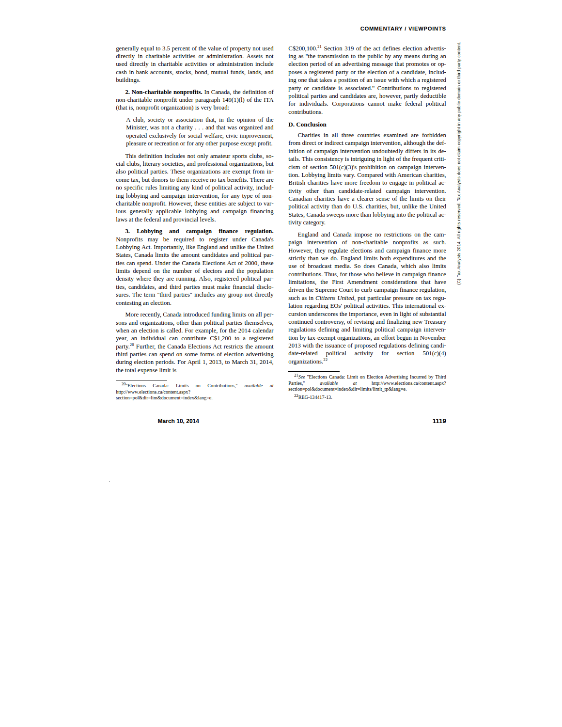(C) Tax Analysts 2014. All rights reserved. Tax Analysts does not claim copyright in any public domain or third party content.
COMMENTARY / VIEWPOINTS
generally equal to 3.5 percent of the value of property not used directly in charitable activities or administration. Assets not used directly in charitable activities or administration include cash in bank accounts, stocks, bond, mutual funds, lands, and buildings.
2. Non-charitable nonprofits. In Canada, the definition of non-charitable nonprofit under paragraph 149(1)(l) of the ITA (that is, nonprofit organization) is very broad:
A club, society or association that, in the opinion of the Minister, was not a charity . . . and that was organized and operated exclusively for social welfare, civic improvement, pleasure or recreation or for any other purpose except profit.
This definition includes not only amateur sports clubs, social clubs, literary societies, and professional organizations, but also political parties. These organizations are exempt from income tax, but donors to them receive no tax benefits. There are no specific rules limiting any kind of political activity, including lobbying and campaign intervention, for any type of non-charitable nonprofit. However, these entities are subject to various generally applicable lobbying and campaign financing laws at the federal and provincial levels.
3. Lobbying and campaign finance regulation. Nonprofits may be required to register under Canada's Lobbying Act. Importantly, like England and unlike the United States, Canada limits the amount candidates and political parties can spend. Under the Canada Elections Act of 2000, these limits depend on the number of electors and the population density where they are running. Also, registered political parties, candidates, and third parties must make financial disclosures. The term ''third parties'' includes any group not directly contesting an election.
More recently, Canada introduced funding limits on all persons and organizations, other than political parties themselves, when an election is called. For example, for the 2014 calendar year, an individual can contribute C$1,200 to a registered party.20 Further, the Canada Elections Act restricts the amount third parties can spend on some forms of election advertising during election periods. For April 1, 2013, to March 31, 2014, the total expense limit is
20''Elections Canada: Limits on Contributions,'' available at http://www.elections.ca/content.aspx?section=pol&dir=lim&document=index&lang=e.
C$200,100.21 Section 319 of the act defines election advertising as ''the transmission to the public by any means during an election period of an advertising message that promotes or opposes a registered party or the election of a candidate, including one that takes a position of an issue with which a registered party or candidate is associated.'' Contributions to registered political parties and candidates are, however, partly deductible for individuals. Corporations cannot make federal political contributions.
D. Conclusion
Charities in all three countries examined are forbidden from direct or indirect campaign intervention, although the definition of campaign intervention undoubtedly differs in its details. This consistency is intriguing in light of the frequent criticism of section 501(c)(3)'s prohibition on campaign intervention. Lobbying limits vary. Compared with American charities, British charities have more freedom to engage in political activity other than candidate-related campaign intervention. Canadian charities have a clearer sense of the limits on their political activity than do U.S. charities, but, unlike the United States, Canada sweeps more than lobbying into the political activity category.
England and Canada impose no restrictions on the campaign intervention of non-charitable nonprofits as such. However, they regulate elections and campaign finance more strictly than we do. England limits both expenditures and the use of broadcast media. So does Canada, which also limits contributions. Thus, for those who believe in campaign finance limitations, the First Amendment considerations that have driven the Supreme Court to curb campaign finance regulation, such as in Citizens United, put particular pressure on tax regulation regarding EOs' political activities. This international excursion underscores the importance, even in light of substantial continued controversy, of revising and finalizing new Treasury regulations defining and limiting political campaign intervention by tax-exempt organizations, an effort begun in November 2013 with the issuance of proposed regulations defining candidate-related political activity for section 501(c)(4) organizations.22
21See ''Elections Canada: Limit on Election Advertising Incurred by Third Parties,'' available at http://www.elections.ca/content.aspx?section=pol&document=index&dir=limits/limit_tp&lang=e.
22REG-134417-13.
.
March 10, 2014
1119